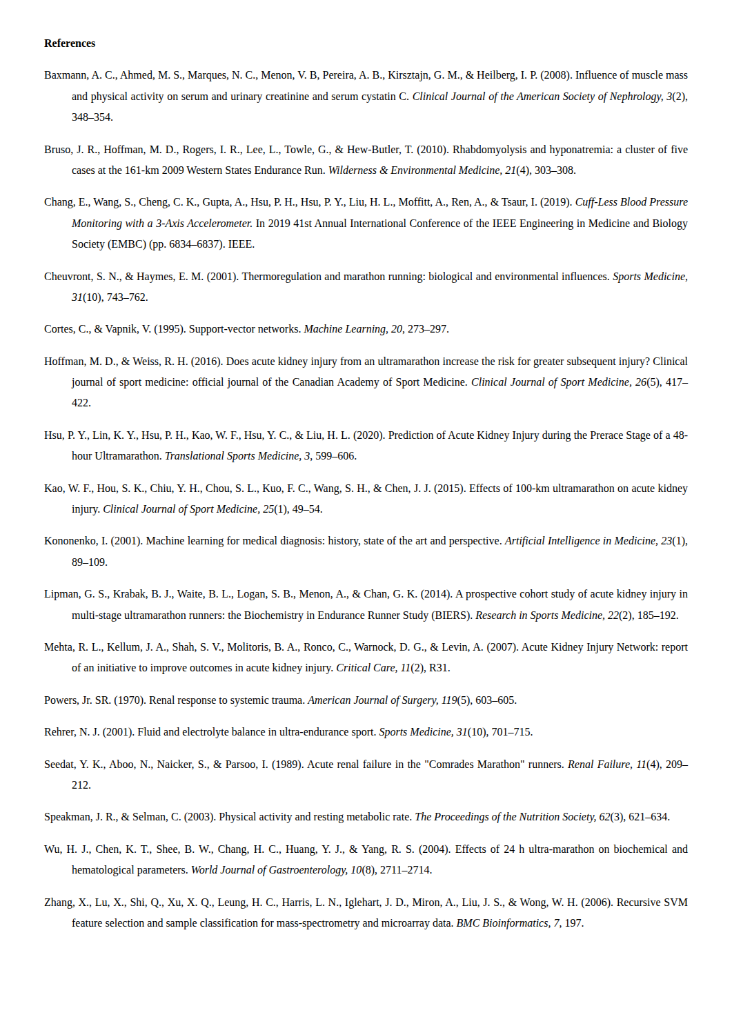References
Baxmann, A. C., Ahmed, M. S., Marques, N. C., Menon, V. B, Pereira, A. B., Kirsztajn, G. M., & Heilberg, I. P. (2008). Influence of muscle mass and physical activity on serum and urinary creatinine and serum cystatin C. Clinical Journal of the American Society of Nephrology, 3(2), 348–354.
Bruso, J. R., Hoffman, M. D., Rogers, I. R., Lee, L., Towle, G., & Hew-Butler, T. (2010). Rhabdomyolysis and hyponatremia: a cluster of five cases at the 161-km 2009 Western States Endurance Run. Wilderness & Environmental Medicine, 21(4), 303–308.
Chang, E., Wang, S., Cheng, C. K., Gupta, A., Hsu, P. H., Hsu, P. Y., Liu, H. L., Moffitt, A., Ren, A., & Tsaur, I. (2019). Cuff-Less Blood Pressure Monitoring with a 3-Axis Accelerometer. In 2019 41st Annual International Conference of the IEEE Engineering in Medicine and Biology Society (EMBC) (pp. 6834–6837). IEEE.
Cheuvront, S. N., & Haymes, E. M. (2001). Thermoregulation and marathon running: biological and environmental influences. Sports Medicine, 31(10), 743–762.
Cortes, C., & Vapnik, V. (1995). Support-vector networks. Machine Learning, 20, 273–297.
Hoffman, M. D., & Weiss, R. H. (2016). Does acute kidney injury from an ultramarathon increase the risk for greater subsequent injury? Clinical journal of sport medicine: official journal of the Canadian Academy of Sport Medicine. Clinical Journal of Sport Medicine, 26(5), 417–422.
Hsu, P. Y., Lin, K. Y., Hsu, P. H., Kao, W. F., Hsu, Y. C., & Liu, H. L. (2020). Prediction of Acute Kidney Injury during the Prerace Stage of a 48-hour Ultramarathon. Translational Sports Medicine, 3, 599–606.
Kao, W. F., Hou, S. K., Chiu, Y. H., Chou, S. L., Kuo, F. C., Wang, S. H., & Chen, J. J. (2015). Effects of 100-km ultramarathon on acute kidney injury. Clinical Journal of Sport Medicine, 25(1), 49–54.
Kononenko, I. (2001). Machine learning for medical diagnosis: history, state of the art and perspective. Artificial Intelligence in Medicine, 23(1), 89–109.
Lipman, G. S., Krabak, B. J., Waite, B. L., Logan, S. B., Menon, A., & Chan, G. K. (2014). A prospective cohort study of acute kidney injury in multi-stage ultramarathon runners: the Biochemistry in Endurance Runner Study (BIERS). Research in Sports Medicine, 22(2), 185–192.
Mehta, R. L., Kellum, J. A., Shah, S. V., Molitoris, B. A., Ronco, C., Warnock, D. G., & Levin, A. (2007). Acute Kidney Injury Network: report of an initiative to improve outcomes in acute kidney injury. Critical Care, 11(2), R31.
Powers, Jr. SR. (1970). Renal response to systemic trauma. American Journal of Surgery, 119(5), 603–605.
Rehrer, N. J. (2001). Fluid and electrolyte balance in ultra-endurance sport. Sports Medicine, 31(10), 701–715.
Seedat, Y. K., Aboo, N., Naicker, S., & Parsoo, I. (1989). Acute renal failure in the "Comrades Marathon" runners. Renal Failure, 11(4), 209–212.
Speakman, J. R., & Selman, C. (2003). Physical activity and resting metabolic rate. The Proceedings of the Nutrition Society, 62(3), 621–634.
Wu, H. J., Chen, K. T., Shee, B. W., Chang, H. C., Huang, Y. J., & Yang, R. S. (2004). Effects of 24 h ultra-marathon on biochemical and hematological parameters. World Journal of Gastroenterology, 10(8), 2711–2714.
Zhang, X., Lu, X., Shi, Q., Xu, X. Q., Leung, H. C., Harris, L. N., Iglehart, J. D., Miron, A., Liu, J. S., & Wong, W. H. (2006). Recursive SVM feature selection and sample classification for mass-spectrometry and microarray data. BMC Bioinformatics, 7, 197.